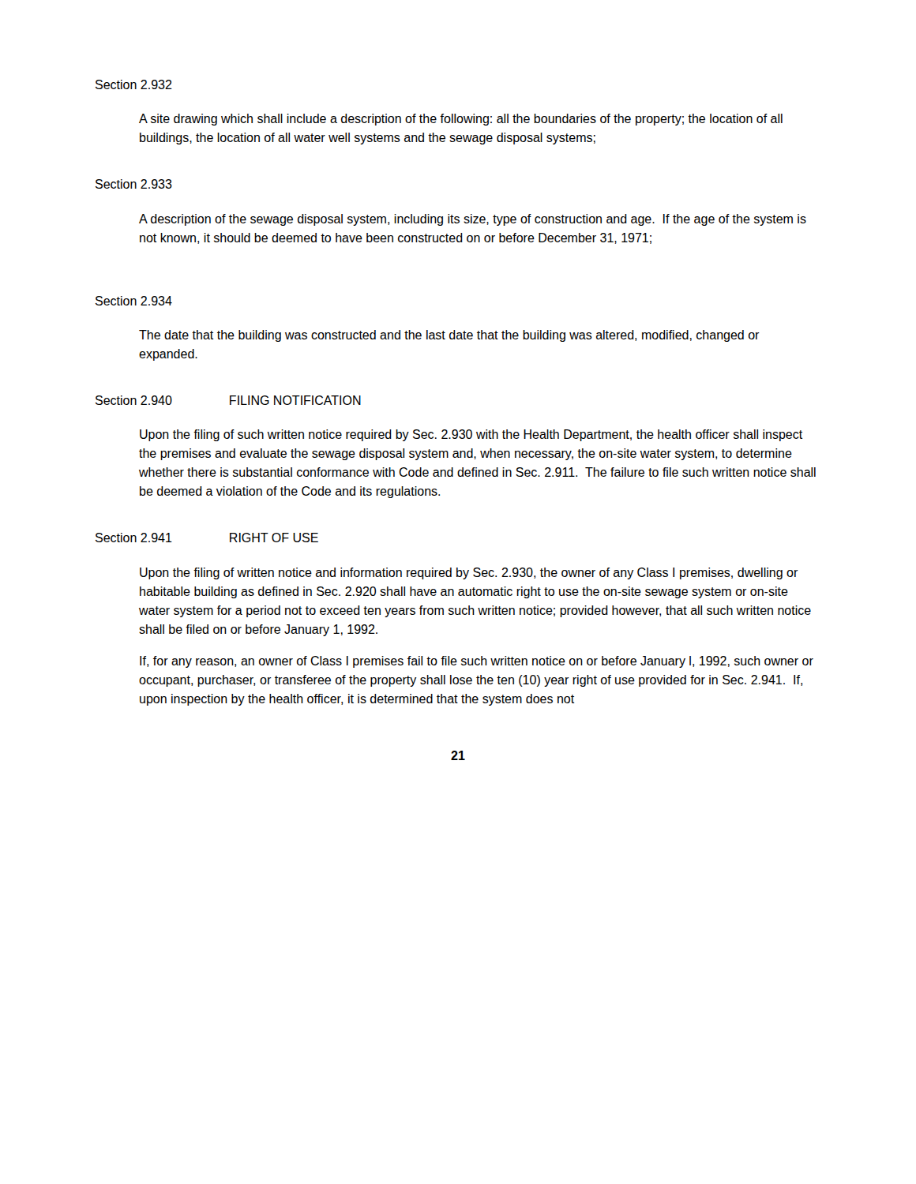Section 2.932
A site drawing which shall include a description of the following: all the boundaries of the property; the location of all buildings, the location of all water well systems and the sewage disposal systems;
Section 2.933
A description of the sewage disposal system, including its size, type of construction and age. If the age of the system is not known, it should be deemed to have been constructed on or before December 31, 1971;
Section 2.934
The date that the building was constructed and the last date that the building was altered, modified, changed or expanded.
Section 2.940FILING NOTIFICATION
Upon the filing of such written notice required by Sec. 2.930 with the Health Department, the health officer shall inspect the premises and evaluate the sewage disposal system and, when necessary, the on-site water system, to determine whether there is substantial conformance with Code and defined in Sec. 2.911. The failure to file such written notice shall be deemed a violation of the Code and its regulations.
Section 2.941RIGHT OF USE
Upon the filing of written notice and information required by Sec. 2.930, the owner of any Class I premises, dwelling or habitable building as defined in Sec. 2.920 shall have an automatic right to use the on-site sewage system or on-site water system for a period not to exceed ten years from such written notice; provided however, that all such written notice shall be filed on or before January 1, 1992.
If, for any reason, an owner of Class I premises fail to file such written notice on or before January l, 1992, such owner or occupant, purchaser, or transferee of the property shall lose the ten (10) year right of use provided for in Sec. 2.941. If, upon inspection by the health officer, it is determined that the system does not
21